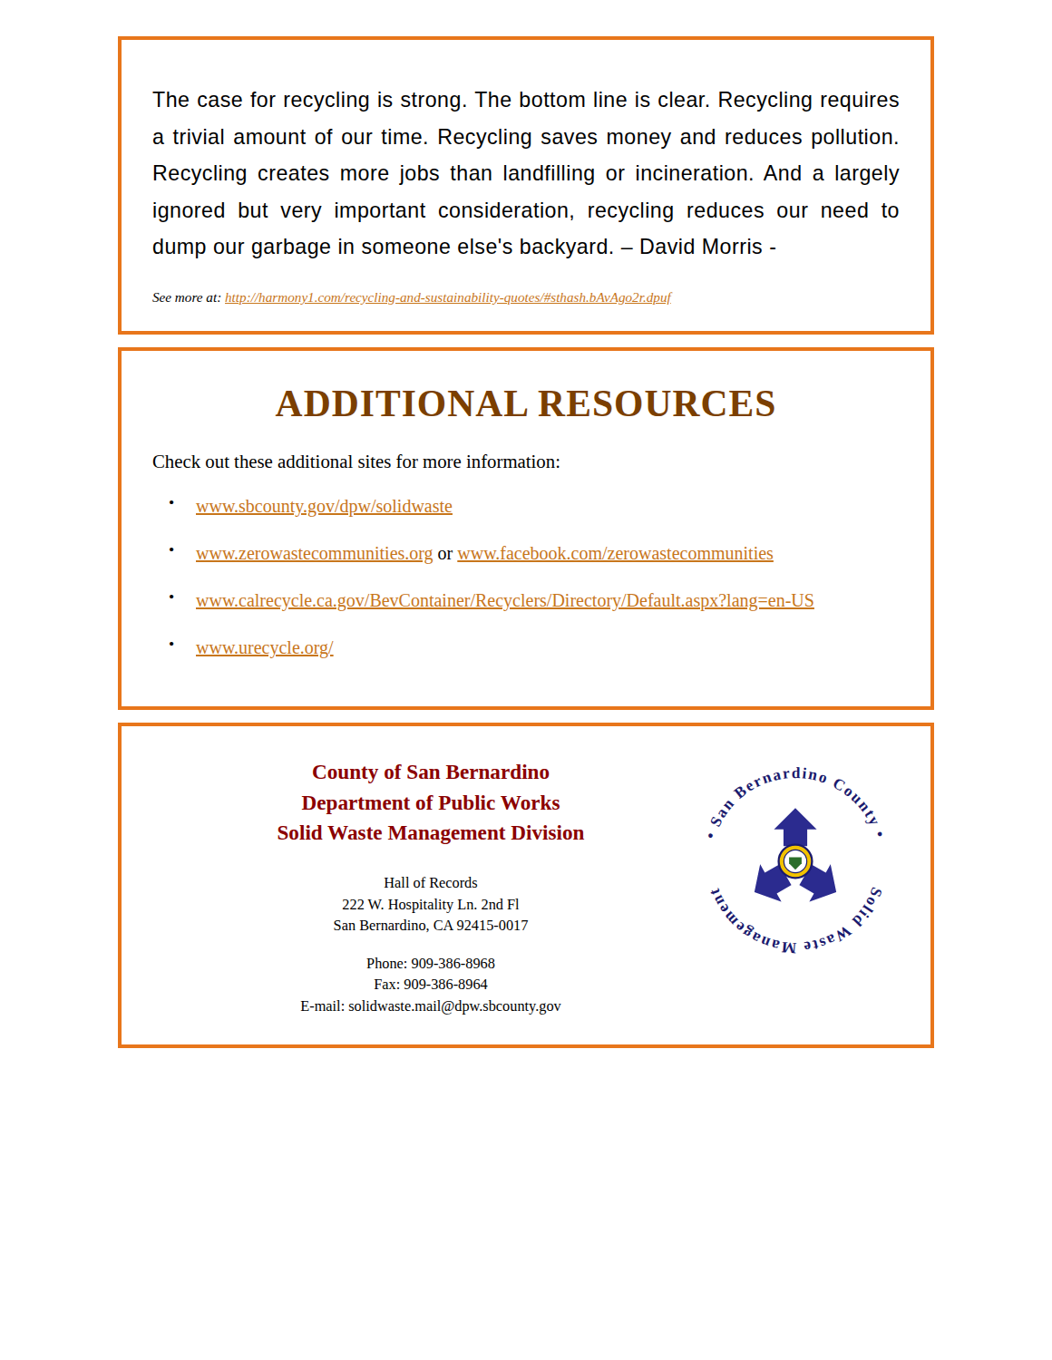The case for recycling is strong. The bottom line is clear. Recycling requires a trivial amount of our time. Recycling saves money and reduces pollution. Recycling creates more jobs than landfilling or incineration. And a largely ignored but very important consideration, recycling reduces our need to dump our garbage in someone else's backyard. – David Morris -
See more at: http://harmony1.com/recycling-and-sustainability-quotes/#sthash.bAvAgo2r.dpuf
ADDITIONAL RESOURCES
Check out these additional sites for more information:
www.sbcounty.gov/dpw/solidwaste
www.zerowastecommunities.org or www.facebook.com/zerowastecommunities
www.calrecycle.ca.gov/BevContainer/Recyclers/Directory/Default.aspx?lang=en-US
www.urecycle.org/
County of San Bernardino
Department of Public Works
Solid Waste Management Division
Hall of Records
222 W. Hospitality Ln. 2nd Fl
San Bernardino, CA 92415-0017
Phone: 909-386-8968
Fax: 909-386-8964
E-mail: solidwaste.mail@dpw.sbcounty.gov
• San Bernardino County • Solid Waste Management